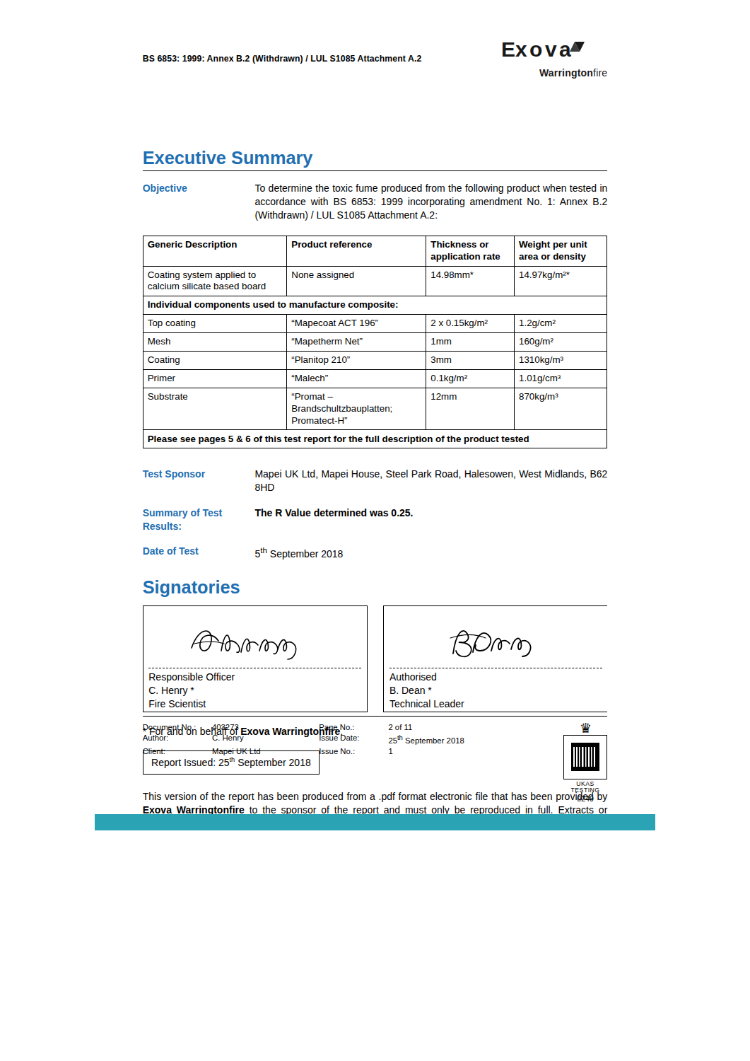BS 6853: 1999: Annex B.2 (Withdrawn) / LUL S1085 Attachment A.2
E x o v a
Warringtonfire
Executive Summary
Objective
To determine the toxic fume produced from the following product when tested in accordance with BS 6853: 1999 incorporating amendment No. 1: Annex B.2 (Withdrawn) / LUL S1085 Attachment A.2:
| Generic Description | Product reference | Thickness or application rate | Weight per unit area or density |
| --- | --- | --- | --- |
| Coating system applied to calcium silicate based board | None assigned | 14.98mm* | 14.97kg/m²* |
| Individual components used to manufacture composite: |
| Top coating | “Mapecoat ACT 196” | 2 x 0.15kg/m² | 1.2g/cm² |
| Mesh | “Mapetherm Net” | 1mm | 160g/m² |
| Coating | “Planitop 210” | 3mm | 1310kg/m³ |
| Primer | “Malech” | 0.1kg/m² | 1.01g/cm³ |
| Substrate | “Promat – Brandschultzbauplatten; Promatect-H” | 12mm | 870kg/m³ |
| Please see pages 5 & 6 of this test report for the full description of the product tested |
Test Sponsor
Mapei UK Ltd, Mapei House, Steel Park Road, Halesowen, West Midlands, B62 8HD
Summary of Test Results:
The R Value determined was 0.25.
Date of Test
5th September 2018
Signatories
Responsible Officer
C. Henry *
Fire Scientist
Authorised
B. Dean *
Technical Leader
* For and on behalf of Exova Warringtonfire.
Report Issued: 25th September 2018
This version of the report has been produced from a .pdf format electronic file that has been provided by Exova Warringtonfire to the sponsor of the report and must only be reproduced in full. Extracts or abridgements of reports must not be published without permission of Exova Warringtonfire.
| Document No.: | 403273 | Page No.: | 2 of 11 |
| Author: | C. Henry | Issue Date: | 25 th September 2018 |
| Client: | Mapei UK Ltd | Issue No.: | 1 |
♛
UKAS
TESTING
0249